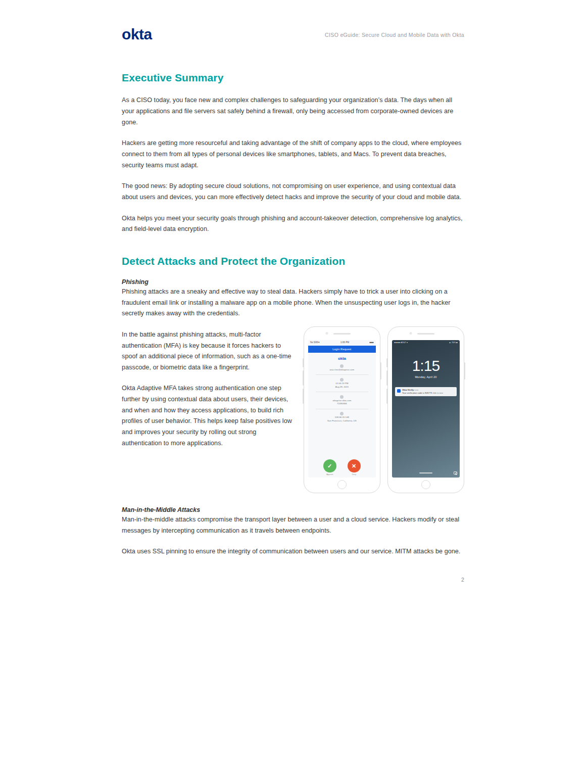okta
CISO eGuide: Secure Cloud and Mobile Data with Okta
Executive Summary
As a CISO today, you face new and complex challenges to safeguarding your organization’s data. The days when all your applications and file servers sat safely behind a firewall, only being accessed from corporate-owned devices are gone.
Hackers are getting more resourceful and taking advantage of the shift of company apps to the cloud, where employees connect to them from all types of personal devices like smartphones, tablets, and Macs. To prevent data breaches, security teams must adapt.
The good news: By adopting secure cloud solutions, not compromising on user experience, and using contextual data about users and devices, you can more effectively detect hacks and improve the security of your cloud and mobile data.
Okta helps you meet your security goals through phishing and account-takeover detection, comprehensive log analytics, and field-level data encryption.
Detect Attacks and Protect the Organization
Phishing
Phishing attacks are a sneaky and effective way to steal data. Hackers simply have to trick a user into clicking on a fraudulent email link or installing a malware app on a mobile phone. When the unsuspecting user logs in, the hacker secretly makes away with the credentials.
In the battle against phishing attacks, multi-factor authentication (MFA) is key because it forces hackers to spoof an additional piece of information, such as a one-time passcode, or biometric data like a fingerprint.
Okta Adaptive MFA takes strong authentication one step further by using contextual data about users, their devices, and when and how they access applications, to build rich profiles of user behavior. This helps keep false positives low and improves your security by rolling out strong authentication to more applications.
No SIM ▾ 1:06 PM ■■■
Login Request
okta
ana.t.lee@oktaprise.com
01:06:13 PM
Aug 28, 2015
oktaprise.okta.com
72490366
208.66.31.148
San Francisco, California, US
✓Approve
✕Deny
●●●●● AT&T ▾ ▲ 76% ■
1:15
Monday, April 20
Okta Verify now Your verification code is 845773 slide to view
Man-in-the-Middle Attacks
Man-in-the-middle attacks compromise the transport layer between a user and a cloud service. Hackers modify or steal messages by intercepting communication as it travels between endpoints.
Okta uses SSL pinning to ensure the integrity of communication between users and our service. MITM attacks be gone.
2